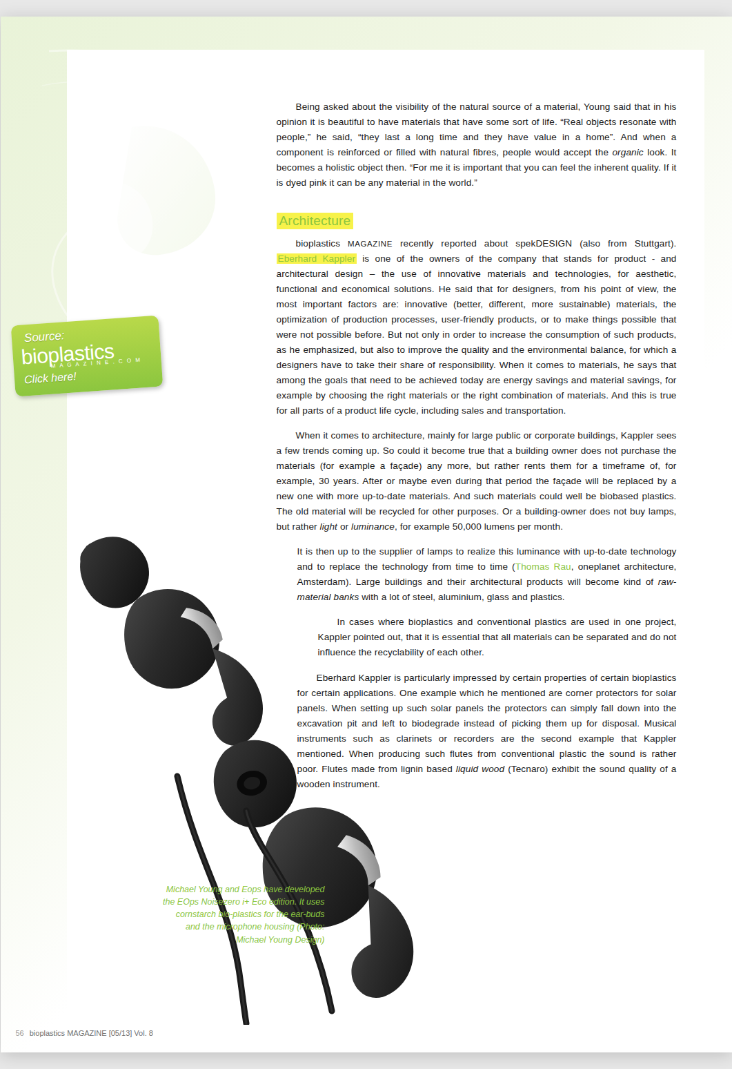Source:
bio plastics
M A G A Z I N E . C O M
Click here!
Michael Young and Eops have developed
the EOps Noisezero i+ Eco edition. It uses
cornstarch bio-plastics for the ear-buds
and the microphone housing (Photo:
Michael Young Design)
Being asked about the visibility of the natural source of a material, Young said that in his opinion it is beautiful to have materials that have some sort of life. “Real objects resonate with people,” he said, “they last a long time and they have value in a home”. And when a component is reinforced or filled with natural fibres, people would accept the organic look. It becomes a holistic object then. “For me it is important that you can feel the inherent quality. If it is dyed pink it can be any material in the world.”
Architecture
bioplastics MAGAZINE recently reported about spekDESIGN (also from Stuttgart). Eberhard Kappler is one of the owners of the company that stands for product - and architectural design – the use of innovative materials and technologies, for aesthetic, functional and economical solutions. He said that for designers, from his point of view, the most important factors are: innovative (better, different, more sustainable) materials, the optimization of production processes, user-friendly products, or to make things possible that were not possible before. But not only in order to increase the consumption of such products, as he emphasized, but also to improve the quality and the environmental balance, for which a designers have to take their share of responsibility. When it comes to materials, he says that among the goals that need to be achieved today are energy savings and material savings, for example by choosing the right materials or the right combination of materials. And this is true for all parts of a product life cycle, including sales and transportation.
When it comes to architecture, mainly for large public or corporate buildings, Kappler sees a few trends coming up. So could it become true that a building owner does not purchase the materials (for example a façade) any more, but rather rents them for a timeframe of, for example, 30 years. After or maybe even during that period the façade will be replaced by a new one with more up-to-date materials. And such materials could well be biobased plastics. The old material will be recycled for other purposes. Or a building-owner does not buy lamps, but rather light or luminance, for example 50,000 lumens per month.
It is then up to the supplier of lamps to realize this luminance with up-to-date technology and to replace the technology from time to time (Thomas Rau, oneplanet architecture, Amsterdam). Large buildings and their architectural products will become kind of raw-material banks with a lot of steel, aluminium, glass and plastics.
In cases where bioplastics and conventional plastics are used in one project, Kappler pointed out, that it is essential that all materials can be separated and do not influence the recyclability of each other.
Eberhard Kappler is particularly impressed by certain properties of certain bioplastics for certain applications. One example which he mentioned are corner protectors for solar panels. When setting up such solar panels the protectors can simply fall down into the excavation pit and left to biodegrade instead of picking them up for disposal. Musical instruments such as clarinets or recorders are the second example that Kappler mentioned. When producing such flutes from conventional plastic the sound is rather poor. Flutes made from lignin based liquid wood (Tecnaro) exhibit the sound quality of a wooden instrument.
56bioplastics MAGAZINE [05/13] Vol. 8